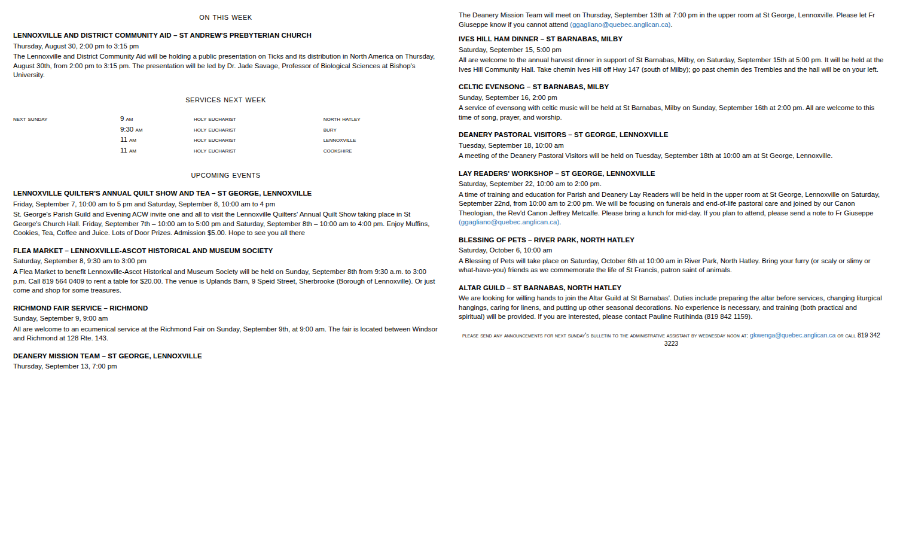On This Week
Lennoxville and District Community Aid – St Andrew's Prebyterian Church
Thursday, August 30, 2:00 pm to 3:15 pm
The Lennoxville and District Community Aid will be holding a public presentation on Ticks and its distribution in North America on Thursday, August 30th, from 2:00 pm to 3:15 pm. The presentation will be led by Dr. Jade Savage, Professor of Biological Sciences at Bishop's University.
Services Next Week
| Next Sunday | 9 am | Holy Eucharist | North Hatley |
| | 9:30 am | Holy Eucharist | Bury |
| | 11 am | Holy Eucharist | Lennoxville |
| | 11 am | Holy Eucharist | Cookshire |
Upcoming Events
Lennoxville Quilter's Annual Quilt Show and Tea – St George, Lennoxville
Friday, September 7, 10:00 am to 5 pm and Saturday, September 8, 10:00 am to 4 pm
St. George's Parish Guild and Evening ACW invite one and all to visit the Lennoxville Quilters' Annual Quilt Show taking place in St George's Church Hall. Friday, September 7th – 10:00 am to 5:00 pm and Saturday, September 8th – 10:00 am to 4:00 pm. Enjoy Muffins, Cookies, Tea, Coffee and Juice. Lots of Door Prizes. Admission $5.00. Hope to see you all there
Flea Market – Lennoxville-Ascot Historical and Museum Society
Saturday, September 8, 9:30 am to 3:00 pm
A Flea Market to benefit Lennoxville-Ascot Historical and Museum Society will be held on Sunday, September 8th from 9:30 a.m. to 3:00 p.m. Call 819 564 0409 to rent a table for $20.00. The venue is Uplands Barn, 9 Speid Street, Sherbrooke (Borough of Lennoxville). Or just come and shop for some treasures.
Richmond Fair Service – Richmond
Sunday, September 9, 9:00 am
All are welcome to an ecumenical service at the Richmond Fair on Sunday, September 9th, at 9:00 am. The fair is located between Windsor and Richmond at 128 Rte. 143.
Deanery Mission Team – St George, Lennoxville
Thursday, September 13, 7:00 pm
The Deanery Mission Team will meet on Thursday, September 13th at 7:00 pm in the upper room at St George, Lennoxville. Please let Fr Giuseppe know if you cannot attend (ggagliano@quebec.anglican.ca).
Ives Hill Ham Dinner – St Barnabas, Milby
Saturday, September 15, 5:00 pm
All are welcome to the annual harvest dinner in support of St Barnabas, Milby, on Saturday, September 15th at 5:00 pm. It will be held at the Ives Hill Community Hall. Take chemin Ives Hill off Hwy 147 (south of Milby); go past chemin des Trembles and the hall will be on your left.
Celtic Evensong – St Barnabas, Milby
Sunday, September 16, 2:00 pm
A service of evensong with celtic music will be held at St Barnabas, Milby on Sunday, September 16th at 2:00 pm. All are welcome to this time of song, prayer, and worship.
Deanery Pastoral Visitors – St George, Lennoxville
Tuesday, September 18, 10:00 am
A meeting of the Deanery Pastoral Visitors will be held on Tuesday, September 18th at 10:00 am at St George, Lennoxville.
Lay Readers' Workshop – St George, Lennoxville
Saturday, September 22, 10:00 am to 2:00 pm.
A time of training and education for Parish and Deanery Lay Readers will be held in the upper room at St George, Lennoxville on Saturday, September 22nd, from 10:00 am to 2:00 pm. We will be focusing on funerals and end-of-life pastoral care and joined by our Canon Theologian, the Rev'd Canon Jeffrey Metcalfe. Please bring a lunch for mid-day. If you plan to attend, please send a note to Fr Giuseppe (ggagliano@quebec.anglican.ca).
Blessing of Pets – River Park, North Hatley
Saturday, October 6, 10:00 am
A Blessing of Pets will take place on Saturday, October 6th at 10:00 am in River Park, North Hatley. Bring your furry (or scaly or slimy or what-have-you) friends as we commemorate the life of St Francis, patron saint of animals.
Altar Guild – St Barnabas, North Hatley
We are looking for willing hands to join the Altar Guild at St Barnabas'. Duties include preparing the altar before services, changing liturgical hangings, caring for linens, and putting up other seasonal decorations. No experience is necessary, and training (both practical and spiritual) will be provided. If you are interested, please contact Pauline Rutihinda (819 842 1159).
Please send any announcements for next Sunday's bulletin to the administrative Assistant by Wednesday noon at: gkwenga@quebec.anglican.ca or call 819 342 3223